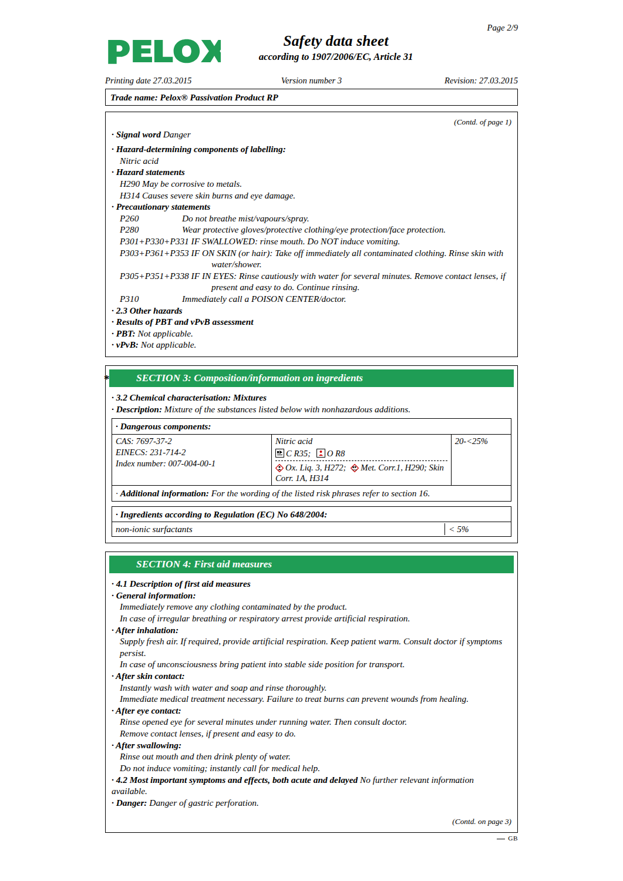Page 2/9
®
Safety data sheet
according to 1907/2006/EC, Article 31
Printing date 27.03.2015
Version number 3
Revision: 27.03.2015
Trade name: Pelox® Passivation Product RP
(Contd. of page 1)
· Signal word Danger
· Hazard-determining components of labelling:
Nitric acid
· Hazard statements
H290 May be corrosive to metals.
H314 Causes severe skin burns and eye damage.
· Precautionary statements
P260
Do not breathe mist/vapours/spray.
P280
Wear protective gloves/protective clothing/eye protection/face protection.
P301+P330+P331 IF SWALLOWED: rinse mouth. Do NOT induce vomiting.
P303+P361+P353 IF ON SKIN (or hair): Take off immediately all contaminated clothing. Rinse skin with
water/shower.
P305+P351+P338 IF IN EYES: Rinse cautiously with water for several minutes. Remove contact lenses, if
present and easy to do. Continue rinsing.
P310
Immediately call a POISON CENTER/doctor.
· 2.3 Other hazards
· Results of PBT and vPvB assessment
· PBT: Not applicable.
· vPvB: Not applicable.
*
SECTION 3: Composition/information on ingredients
· 3.2 Chemical characterisation: Mixtures
· Description: Mixture of the substances listed below with nonhazardous additions.
· Dangerous components:
| CAS: 7697-37-2 EINECS: 231-714-2 Index number: 007-004-00-1 | Nitric acid C R35; O R8 Ox. Liq. 3, H272; Met. Corr.1, H290; Skin Corr. 1A, H314 | 20-<25% |
· Additional information: For the wording of the listed risk phrases refer to section 16.
· Ingredients according to Regulation (EC) No 648/2004:
non-ionic surfactants
< 5%
SECTION 4: First aid measures
· 4.1 Description of first aid measures
· General information:
Immediately remove any clothing contaminated by the product.
In case of irregular breathing or respiratory arrest provide artificial respiration.
· After inhalation:
Supply fresh air. If required, provide artificial respiration. Keep patient warm. Consult doctor if symptoms
persist.
In case of unconsciousness bring patient into stable side position for transport.
· After skin contact:
Instantly wash with water and soap and rinse thoroughly.
Immediate medical treatment necessary. Failure to treat burns can prevent wounds from healing.
· After eye contact:
Rinse opened eye for several minutes under running water. Then consult doctor.
Remove contact lenses, if present and easy to do.
· After swallowing:
Rinse out mouth and then drink plenty of water.
Do not induce vomiting; instantly call for medical help.
· 4.2 Most important symptoms and effects, both acute and delayed No further relevant information available.
· Danger: Danger of gastric perforation.
(Contd. on page 3)
GB